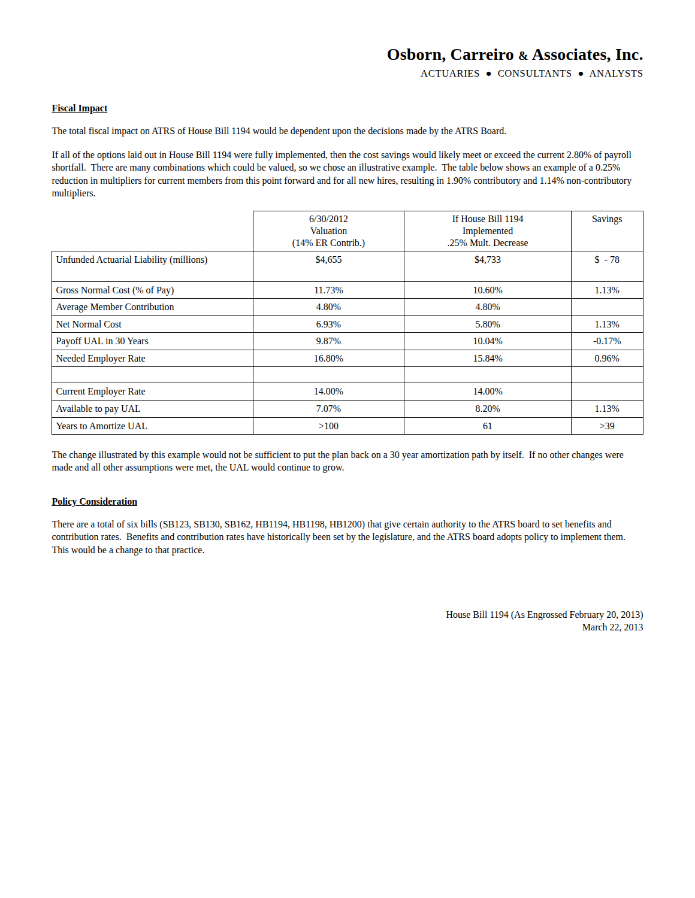Osborn, Carreiro & Associates, Inc.
ACTUARIES ● CONSULTANTS ● ANALYSTS
Fiscal Impact
The total fiscal impact on ATRS of House Bill 1194 would be dependent upon the decisions made by the ATRS Board.
If all of the options laid out in House Bill 1194 were fully implemented, then the cost savings would likely meet or exceed the current 2.80% of payroll shortfall. There are many combinations which could be valued, so we chose an illustrative example. The table below shows an example of a 0.25% reduction in multipliers for current members from this point forward and for all new hires, resulting in 1.90% contributory and 1.14% non-contributory multipliers.
| | 6/30/2012 Valuation (14% ER Contrib.) | If House Bill 1194 Implemented .25% Mult. Decrease | Savings |
| --- | --- | --- | --- |
| Unfunded Actuarial Liability (millions) | $4,655 | $4,733 | $ - 78 |
| Gross Normal Cost (% of Pay) | 11.73% | 10.60% | 1.13% |
| Average Member Contribution | 4.80% | 4.80% | |
| Net Normal Cost | 6.93% | 5.80% | 1.13% |
| Payoff UAL in 30 Years | 9.87% | 10.04% | -0.17% |
| Needed Employer Rate | 16.80% | 15.84% | 0.96% |
| Current Employer Rate | 14.00% | 14.00% | |
| Available to pay UAL | 7.07% | 8.20% | 1.13% |
| Years to Amortize UAL | >100 | 61 | >39 |
The change illustrated by this example would not be sufficient to put the plan back on a 30 year amortization path by itself. If no other changes were made and all other assumptions were met, the UAL would continue to grow.
Policy Consideration
There are a total of six bills (SB123, SB130, SB162, HB1194, HB1198, HB1200) that give certain authority to the ATRS board to set benefits and contribution rates. Benefits and contribution rates have historically been set by the legislature, and the ATRS board adopts policy to implement them. This would be a change to that practice.
House Bill 1194 (As Engrossed February 20, 2013)
March 22, 2013